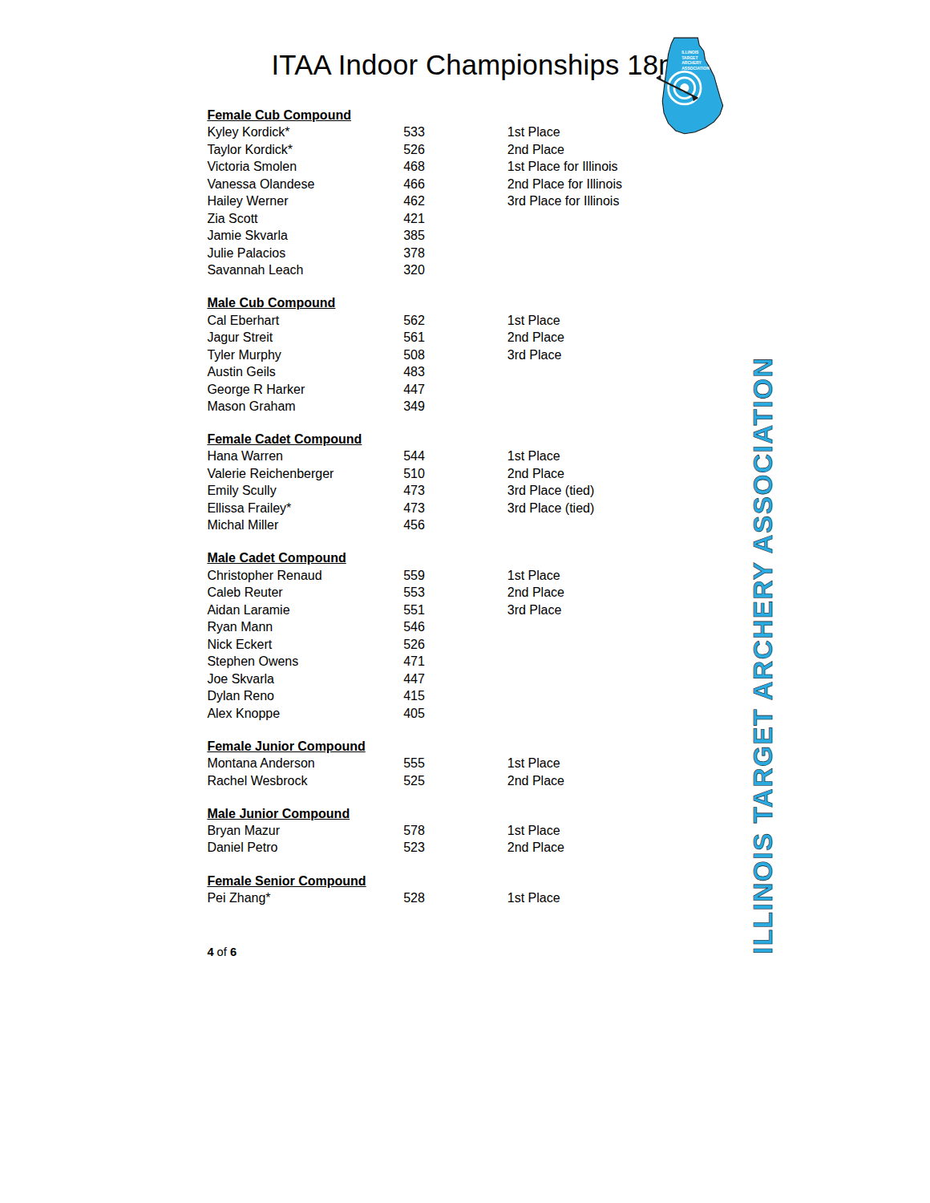ILLINOIS TARGET ARCHERY ASSOCIATION
ITAA Indoor Championships 18m
Female Cub Compound
| Kyley Kordick* | 533 | 1st Place |
| Taylor Kordick* | 526 | 2nd Place |
| Victoria Smolen | 468 | 1st Place for Illinois |
| Vanessa Olandese | 466 | 2nd Place for Illinois |
| Hailey Werner | 462 | 3rd Place for Illinois |
| Zia Scott | 421 | |
| Jamie Skvarla | 385 | |
| Julie Palacios | 378 | |
| Savannah Leach | 320 | |
Male Cub Compound
| Cal Eberhart | 562 | 1st Place |
| Jagur Streit | 561 | 2nd Place |
| Tyler Murphy | 508 | 3rd Place |
| Austin Geils | 483 | |
| George R Harker | 447 | |
| Mason Graham | 349 | |
Female Cadet Compound
| Hana Warren | 544 | 1st Place |
| Valerie Reichenberger | 510 | 2nd Place |
| Emily Scully | 473 | 3rd Place (tied) |
| Ellissa Frailey* | 473 | 3rd Place (tied) |
| Michal Miller | 456 | |
Male Cadet Compound
| Christopher Renaud | 559 | 1st Place |
| Caleb Reuter | 553 | 2nd Place |
| Aidan Laramie | 551 | 3rd Place |
| Ryan Mann | 546 | |
| Nick Eckert | 526 | |
| Stephen Owens | 471 | |
| Joe Skvarla | 447 | |
| Dylan Reno | 415 | |
| Alex Knoppe | 405 | |
Female Junior Compound
| Montana Anderson | 555 | 1st Place |
| Rachel Wesbrock | 525 | 2nd Place |
Male Junior Compound
| Bryan Mazur | 578 | 1st Place |
| Daniel Petro | 523 | 2nd Place |
Female Senior Compound
| Pei Zhang* | 528 | 1st Place |
4 of 6
ILLINOIS TARGET ARCHERY ASSOCIATION